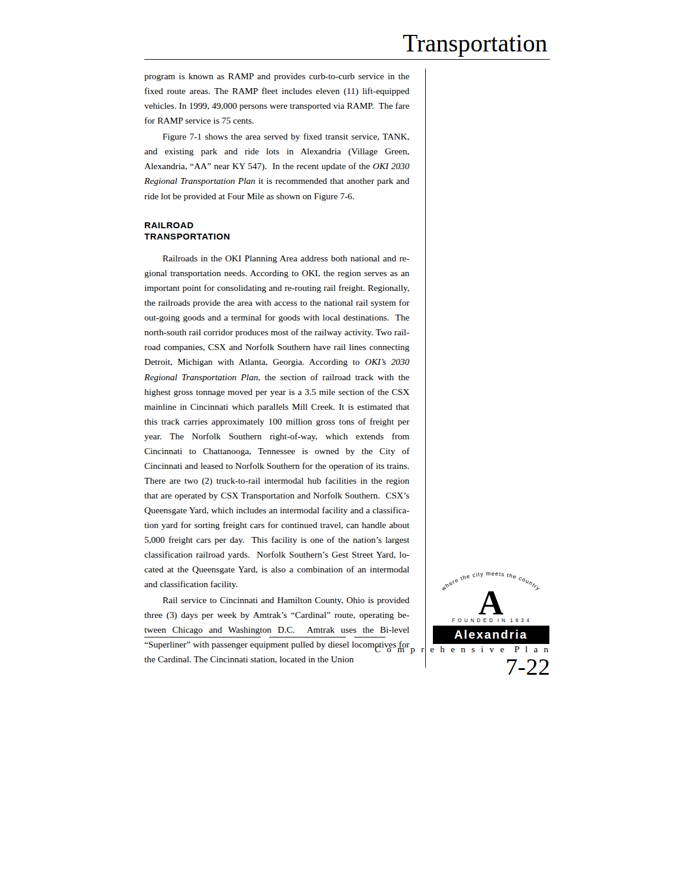Transportation
program is known as RAMP and provides curb-to-curb service in the fixed route areas. The RAMP fleet includes eleven (11) lift-equipped vehicles. In 1999, 49,000 persons were transported via RAMP. The fare for RAMP service is 75 cents.
Figure 7-1 shows the area served by fixed transit service, TANK, and existing park and ride lots in Alexandria (Village Green, Alexandria, “AA” near KY 547). In the recent update of the OKI 2030 Regional Transportation Plan it is recommended that another park and ride lot be provided at Four Mile as shown on Figure 7-6.
Railroad
Transportation
Railroads in the OKI Planning Area address both national and regional transportation needs. According to OKI, the region serves as an important point for consolidating and re-routing rail freight. Regionally, the railroads provide the area with access to the national rail system for out-going goods and a terminal for goods with local destinations. The north-south rail corridor produces most of the railway activity. Two railroad companies, CSX and Norfolk Southern have rail lines connecting Detroit, Michigan with Atlanta, Georgia. According to OKI’s 2030 Regional Transportation Plan, the section of railroad track with the highest gross tonnage moved per year is a 3.5 mile section of the CSX mainline in Cincinnati which parallels Mill Creek. It is estimated that this track carries approximately 100 million gross tons of freight per year. The Norfolk Southern right-of-way, which extends from Cincinnati to Chattanooga, Tennessee is owned by the City of Cincinnati and leased to Norfolk Southern for the operation of its trains. There are two (2) truck-to-rail intermodal hub facilities in the region that are operated by CSX Transportation and Norfolk Southern. CSX’s Queensgate Yard, which includes an intermodal facility and a classification yard for sorting freight cars for continued travel, can handle about 5,000 freight cars per day. This facility is one of the nation’s largest classification railroad yards. Norfolk Southern’s Gest Street Yard, located at the Queensgate Yard, is also a combination of an intermodal and classification facility.
Rail service to Cincinnati and Hamilton County, Ohio is provided three (3) days per week by Amtrak’s “Cardinal” route, operating between Chicago and Washington D.C. Amtrak uses the Bi-level “Superliner” with passenger equipment pulled by diesel locomotives for the Cardinal. The Cincinnati station, located in the Union
where the city meets the country
A
F O U N D E D I N 1 8 3 4
Alexandria
C o m p r e h e n s i v e P l a n
7-22